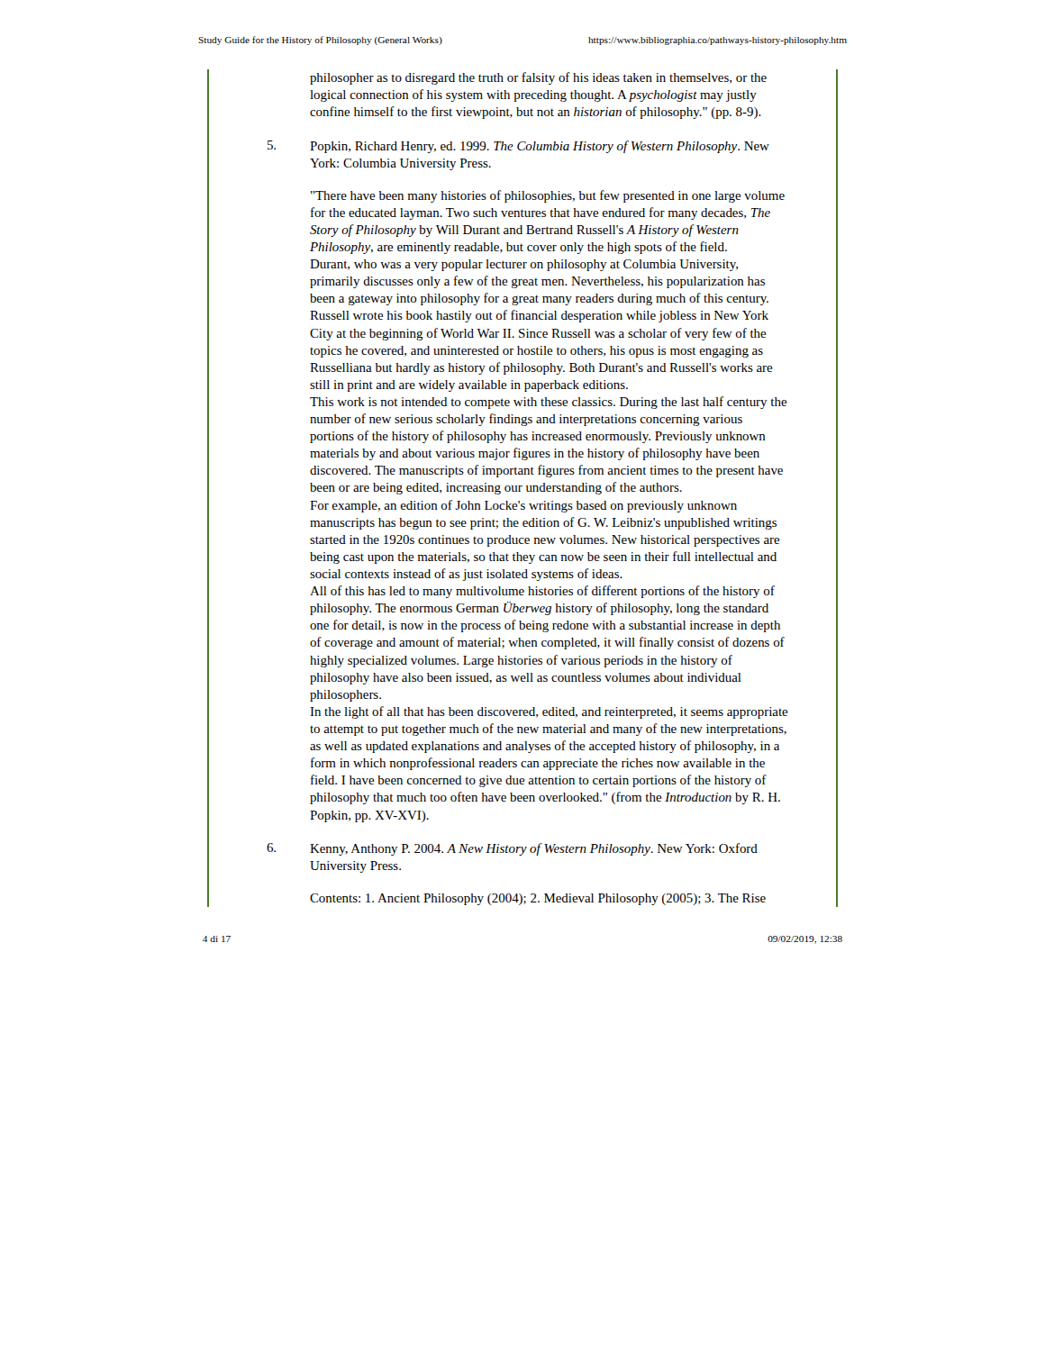Study Guide for the History of Philosophy (General Works) https://www.bibliographia.co/pathways-history-philosophy.htm
philosopher as to disregard the truth or falsity of his ideas taken in themselves, or the logical connection of his system with preceding thought. A psychologist may justly confine himself to the first viewpoint, but not an historian of philosophy." (pp. 8-9).
5.
Popkin, Richard Henry, ed. 1999. The Columbia History of Western Philosophy. New York: Columbia University Press.
"There have been many histories of philosophies, but few presented in one large volume for the educated layman. Two such ventures that have endured for many decades, The Story of Philosophy by Will Durant and Bertrand Russell's A History of Western Philosophy, are eminently readable, but cover only the high spots of the field.
Durant, who was a very popular lecturer on philosophy at Columbia University, primarily discusses only a few of the great men. Nevertheless, his popularization has been a gateway into philosophy for a great many readers during much of this century. Russell wrote his book hastily out of financial desperation while jobless in New York City at the beginning of World War II. Since Russell was a scholar of very few of the topics he covered, and uninterested or hostile to others, his opus is most engaging as Russelliana but hardly as history of philosophy. Both Durant's and Russell's works are still in print and are widely available in paperback editions.
This work is not intended to compete with these classics. During the last half century the number of new serious scholarly findings and interpretations concerning various portions of the history of philosophy has increased enormously. Previously unknown materials by and about various major figures in the history of philosophy have been discovered. The manuscripts of important figures from ancient times to the present have been or are being edited, increasing our understanding of the authors.
For example, an edition of John Locke's writings based on previously unknown manuscripts has begun to see print; the edition of G. W. Leibniz's unpublished writings started in the 1920s continues to produce new volumes. New historical perspectives are being cast upon the materials, so that they can now be seen in their full intellectual and social contexts instead of as just isolated systems of ideas.
All of this has led to many multivolume histories of different portions of the history of philosophy. The enormous German Überweg history of philosophy, long the standard one for detail, is now in the process of being redone with a substantial increase in depth of coverage and amount of material; when completed, it will finally consist of dozens of highly specialized volumes. Large histories of various periods in the history of philosophy have also been issued, as well as countless volumes about individual philosophers.
In the light of all that has been discovered, edited, and reinterpreted, it seems appropriate to attempt to put together much of the new material and many of the new interpretations, as well as updated explanations and analyses of the accepted history of philosophy, in a form in which nonprofessional readers can appreciate the riches now available in the field. I have been concerned to give due attention to certain portions of the history of philosophy that much too often have been overlooked." (from the Introduction by R. H. Popkin, pp. XV-XVI).
6.
Kenny, Anthony P. 2004. A New History of Western Philosophy. New York: Oxford University Press.
Contents: 1. Ancient Philosophy (2004); 2. Medieval Philosophy (2005); 3. The Rise
4 di 17 09/02/2019, 12:38